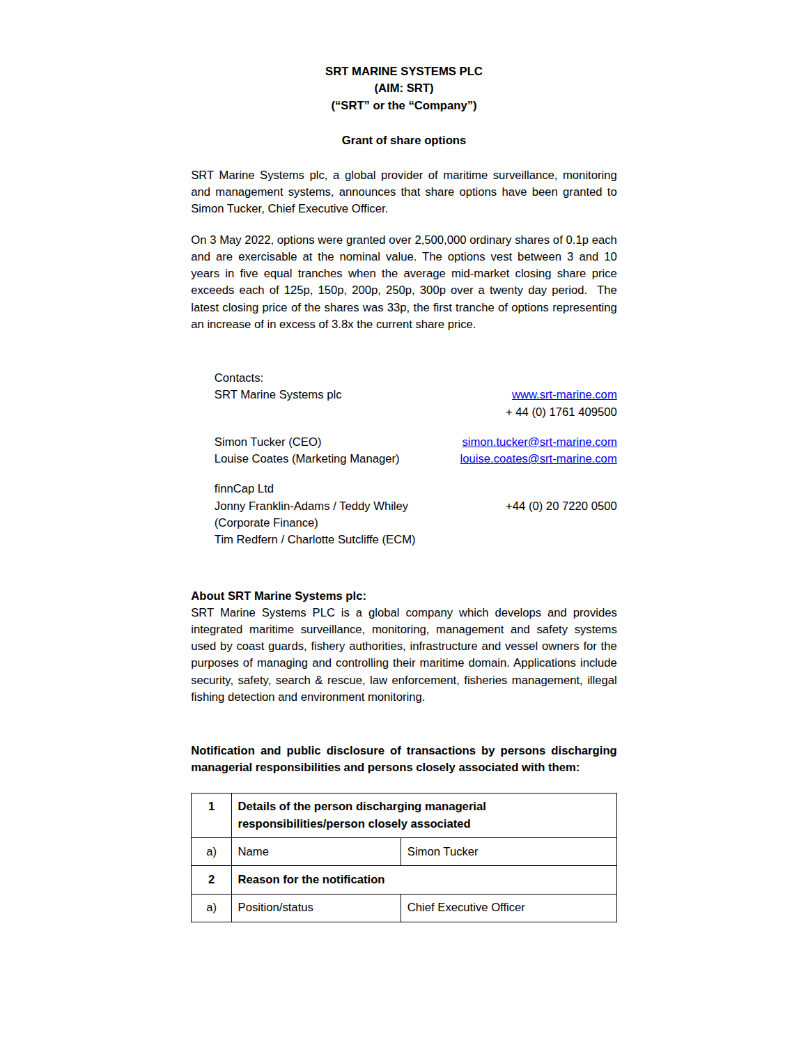SRT MARINE SYSTEMS PLC
(AIM: SRT)
(“SRT” or the “Company”)
Grant of share options
SRT Marine Systems plc, a global provider of maritime surveillance, monitoring and management systems, announces that share options have been granted to Simon Tucker, Chief Executive Officer.
On 3 May 2022, options were granted over 2,500,000 ordinary shares of 0.1p each and are exercisable at the nominal value. The options vest between 3 and 10 years in five equal tranches when the average mid-market closing share price exceeds each of 125p, 150p, 200p, 250p, 300p over a twenty day period. The latest closing price of the shares was 33p, the first tranche of options representing an increase of in excess of 3.8x the current share price.
| Contacts: | |
| SRT Marine Systems plc | www.srt-marine.com |
| | + 44 (0) 1761 409500 |
| Simon Tucker (CEO) | simon.tucker@srt-marine.com |
| Louise Coates (Marketing Manager) | louise.coates@srt-marine.com |
| finnCap Ltd | |
| Jonny Franklin-Adams / Teddy Whiley (Corporate Finance) | +44 (0) 20 7220 0500 |
| Tim Redfern / Charlotte Sutcliffe (ECM) | |
About SRT Marine Systems plc:
SRT Marine Systems PLC is a global company which develops and provides integrated maritime surveillance, monitoring, management and safety systems used by coast guards, fishery authorities, infrastructure and vessel owners for the purposes of managing and controlling their maritime domain. Applications include security, safety, search & rescue, law enforcement, fisheries management, illegal fishing detection and environment monitoring.
Notification and public disclosure of transactions by persons discharging managerial responsibilities and persons closely associated with them:
| 1 | Details of the person discharging managerial responsibilities/person closely associated |
| a) | Name | Simon Tucker |
| 2 | Reason for the notification |
| a) | Position/status | Chief Executive Officer |